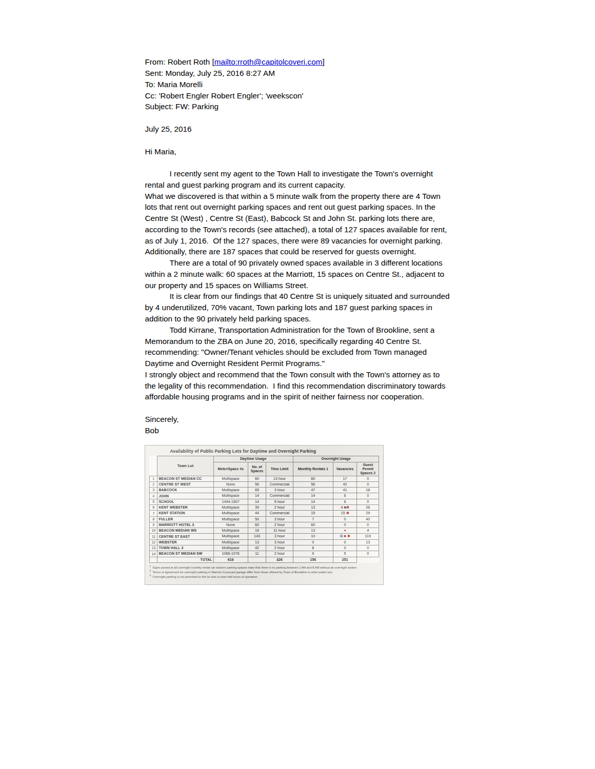From: Robert Roth [mailto:rroth@capitolcoveri.com]
Sent: Monday, July 25, 2016 8:27 AM
To: Maria Morelli
Cc: 'Robert Engler Robert Engler'; 'weekscon'
Subject: FW: Parking
July 25, 2016
Hi Maria,
I recently sent my agent to the Town Hall to investigate the Town's overnight rental and guest parking program and its current capacity.
What we discovered is that within a 5 minute walk from the property there are 4 Town lots that rent out overnight parking spaces and rent out guest parking spaces. In the Centre St (West) , Centre St (East), Babcock St and John St. parking lots there are, according to the Town's records (see attached), a total of 127 spaces available for rent, as of July 1, 2016. Of the 127 spaces, there were 89 vacancies for overnight parking.
Additionally, there are 187 spaces that could be reserved for guests overnight.
There are a total of 90 privately owned spaces available in 3 different locations within a 2 minute walk: 60 spaces at the Marriott, 15 spaces on Centre St., adjacent to our property and 15 spaces on Williams Street.
It is clear from our findings that 40 Centre St is uniquely situated and surrounded by 4 underutilized, 70% vacant, Town parking lots and 187 guest parking spaces in addition to the 90 privately held parking spaces.
Todd Kirrane, Transportation Administration for the Town of Brookline, sent a Memorandum to the ZBA on June 20, 2016, specifically regarding 40 Centre St. recommending: "Owner/Tenant vehicles should be excluded from Town managed Daytime and Overnight Resident Permit Programs."
I strongly object and recommend that the Town consult with the Town's attorney as to the legality of this recommendation. I find this recommendation discriminatory towards affordable housing programs and in the spirit of neither fairness nor cooperation.
Sincerely,
Bob
Availability of Public Parking Lots for Daytime and Overnight Parking
| | Town Lot | Daytime Usage | Overnight Usage |
| --- | --- | --- | --- |
| Meter/Space #s | No. of Spaces | Time Limit | Monthly Rentals 1 | Vacancies | Guest Permit Spaces 2 |
| 1 | BEACON ST MEDIAN CC | Multispace | 60 | 13 hour | 60 | 17 | 0 |
| 2 | CENTRE ST WEST | None | 56 | Commercial | 56 | 42 | 0 |
| 3 | BABCOCK | Multispace | 65 | 3 hour | 47 | 41 | 18 |
| 4 | JOHN | Multispace | 14 | Commercial | 14 | 6 | 0 |
| 5 | SCHOOL | 1494-1507 | 14 | 5 hour | 14 | 6 | 0 |
| 6 | KENT WEBSTER | Multispace | 39 | 2 hour | 13 | 4 ■ ✖ | 26 |
| 7 | KENT STATION | Multispace | 44 | Commercial | 15 | 15 ✖ | 29 |
| 8 | FULLER | Multispace | 50 | 3 hour | 7 | 0 | 40 |
| 9 | MARRIOTT HOTEL 3 | None | 60 | 2 hour | 60 | 0 | 0 |
| 10 | BEACON MEDIAN WS | Multispace | 16 | 11 hour | 13 | ● | 4 |
| 11 | CENTRE ST EAST | Multispace | 143 | 3 hour | 10 | G ■ ✖ | 119 |
| 12 | WEBSTER | Multispace | 13 | 3 hour | 0 | 0 | 13 |
| 13 | TOWN HALL 3 | Multispace | 42 | 2 hour | 8 | 0 | 0 |
| 14 | BEACON ST MEDIAN SW | 1066-1076 | 11 | 2 hour | 9 | 5 | 0 |
| | TOTAL | 616 | | 326 | 156 | 251 |
1 Signs posted at all overnight monthly rental car stickers parking spaces state that there is no parking between 1 AM and 8 AM without an overnight sticker.
2 Terms of agreement for overnight parking in Marriott Courtyard garage differ from those offered by Town of Brookline in other public lots.
3 Overnight parking is not permitted in this lot due to town hall hours of operation.